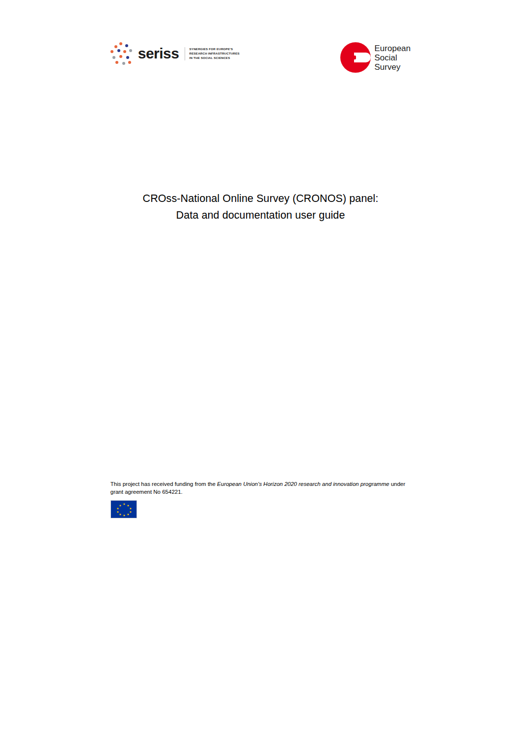seriss
Synergies for Europe's
Research Infrastructures
in the Social Sciences
European
Social
Survey
CROss-National Online Survey (CRONOS) panel:
Data and documentation user guide
This project has received funding from the European Union's Horizon 2020 research and innovation programme under grant agreement No 654221.
★ ★ ★ ★ ★ ★ ★ ★ ★ ★